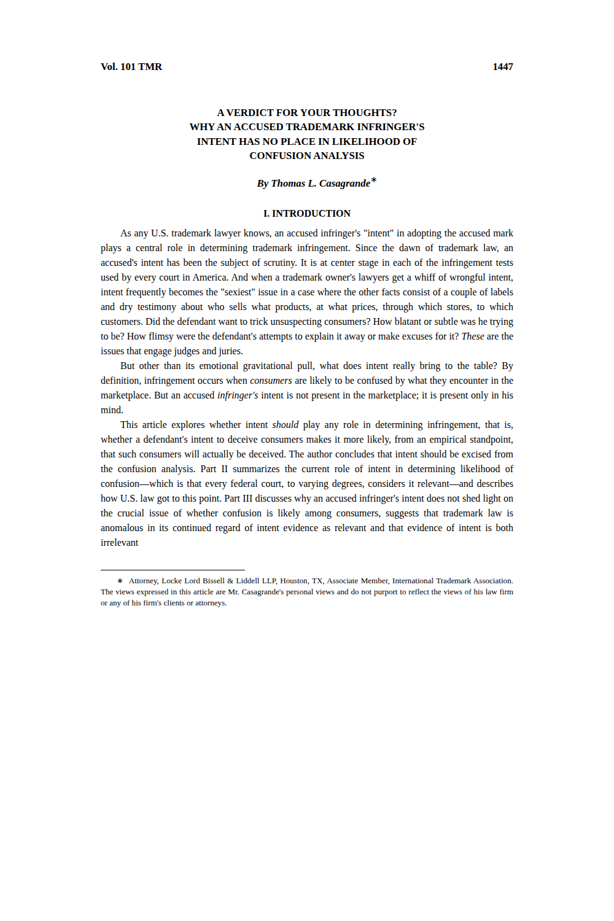Vol. 101 TMR 1447
A Verdict for Your Thoughts?
Why an Accused Trademark Infringer's
Intent Has No Place in Likelihood of
Confusion Analysis
By Thomas L. Casagrande∗
I. INTRODUCTION
As any U.S. trademark lawyer knows, an accused infringer's "intent" in adopting the accused mark plays a central role in determining trademark infringement. Since the dawn of trademark law, an accused's intent has been the subject of scrutiny. It is at center stage in each of the infringement tests used by every court in America. And when a trademark owner's lawyers get a whiff of wrongful intent, intent frequently becomes the "sexiest" issue in a case where the other facts consist of a couple of labels and dry testimony about who sells what products, at what prices, through which stores, to which customers. Did the defendant want to trick unsuspecting consumers? How blatant or subtle was he trying to be? How flimsy were the defendant's attempts to explain it away or make excuses for it? These are the issues that engage judges and juries.
But other than its emotional gravitational pull, what does intent really bring to the table? By definition, infringement occurs when consumers are likely to be confused by what they encounter in the marketplace. But an accused infringer's intent is not present in the marketplace; it is present only in his mind.
This article explores whether intent should play any role in determining infringement, that is, whether a defendant's intent to deceive consumers makes it more likely, from an empirical standpoint, that such consumers will actually be deceived. The author concludes that intent should be excised from the confusion analysis. Part II summarizes the current role of intent in determining likelihood of confusion—which is that every federal court, to varying degrees, considers it relevant—and describes how U.S. law got to this point. Part III discusses why an accused infringer's intent does not shed light on the crucial issue of whether confusion is likely among consumers, suggests that trademark law is anomalous in its continued regard of intent evidence as relevant and that evidence of intent is both irrelevant
∗ Attorney, Locke Lord Bissell & Liddell LLP, Houston, TX, Associate Member, International Trademark Association. The views expressed in this article are Mr. Casagrande's personal views and do not purport to reflect the views of his law firm or any of his firm's clients or attorneys.